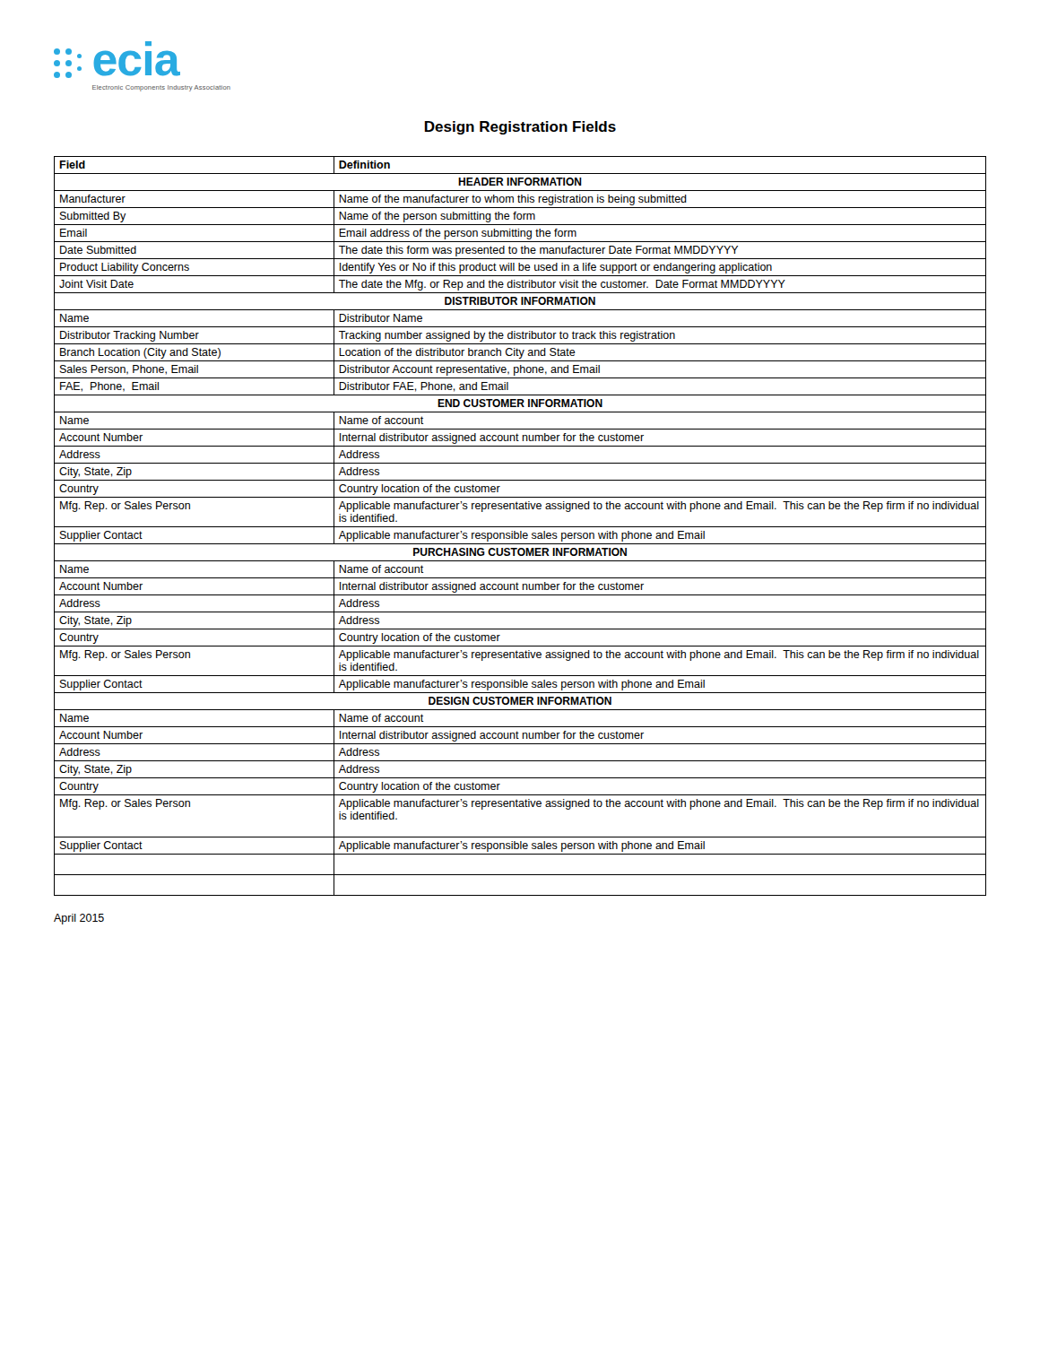ecia Electronic Components Industry Association
Design Registration Fields
| Field | Definition |
| --- | --- |
| HEADER INFORMATION |
| Manufacturer | Name of the manufacturer to whom this registration is being submitted |
| Submitted By | Name of the person submitting the form |
| Email | Email address of the person submitting the form |
| Date Submitted | The date this form was presented to the manufacturer Date Format MMDDYYYY |
| Product Liability Concerns | Identify Yes or No if this product will be used in a life support or endangering application |
| Joint Visit Date | The date the Mfg. or Rep and the distributor visit the customer. Date Format MMDDYYYY |
| DISTRIBUTOR INFORMATION |
| Name | Distributor Name |
| Distributor Tracking Number | Tracking number assigned by the distributor to track this registration |
| Branch Location (City and State) | Location of the distributor branch City and State |
| Sales Person, Phone, Email | Distributor Account representative, phone, and Email |
| FAE, Phone, Email | Distributor FAE, Phone, and Email |
| END CUSTOMER INFORMATION |
| Name | Name of account |
| Account Number | Internal distributor assigned account number for the customer |
| Address | Address |
| City, State, Zip | Address |
| Country | Country location of the customer |
| Mfg. Rep. or Sales Person | Applicable manufacturer’s representative assigned to the account with phone and Email. This can be the Rep firm if no individual is identified. |
| Supplier Contact | Applicable manufacturer’s responsible sales person with phone and Email |
| PURCHASING CUSTOMER INFORMATION |
| Name | Name of account |
| Account Number | Internal distributor assigned account number for the customer |
| Address | Address |
| City, State, Zip | Address |
| Country | Country location of the customer |
| Mfg. Rep. or Sales Person | Applicable manufacturer’s representative assigned to the account with phone and Email. This can be the Rep firm if no individual is identified. |
| Supplier Contact | Applicable manufacturer’s responsible sales person with phone and Email |
| DESIGN CUSTOMER INFORMATION |
| Name | Name of account |
| Account Number | Internal distributor assigned account number for the customer |
| Address | Address |
| City, State, Zip | Address |
| Country | Country location of the customer |
| Mfg. Rep. or Sales Person | Applicable manufacturer’s representative assigned to the account with phone and Email. This can be the Rep firm if no individual is identified. |
| Supplier Contact | Applicable manufacturer’s responsible sales person with phone and Email |
April 2015